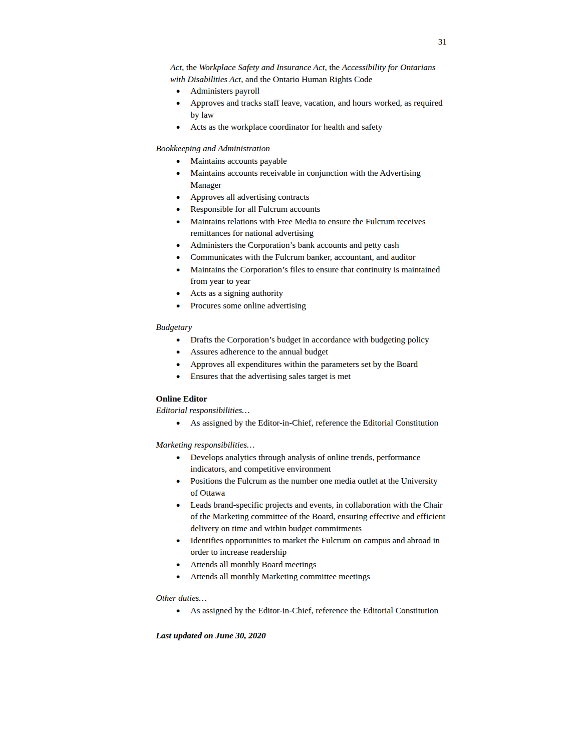31
Act, the Workplace Safety and Insurance Act, the Accessibility for Ontarians with Disabilities Act, and the Ontario Human Rights Code
Administers payroll
Approves and tracks staff leave, vacation, and hours worked, as required by law
Acts as the workplace coordinator for health and safety
Bookkeeping and Administration
Maintains accounts payable
Maintains accounts receivable in conjunction with the Advertising Manager
Approves all advertising contracts
Responsible for all Fulcrum accounts
Maintains relations with Free Media to ensure the Fulcrum receives remittances for national advertising
Administers the Corporation’s bank accounts and petty cash
Communicates with the Fulcrum banker, accountant, and auditor
Maintains the Corporation’s files to ensure that continuity is maintained from year to year
Acts as a signing authority
Procures some online advertising
Budgetary
Drafts the Corporation’s budget in accordance with budgeting policy
Assures adherence to the annual budget
Approves all expenditures within the parameters set by the Board
Ensures that the advertising sales target is met
Online Editor
Editorial responsibilities…
As assigned by the Editor-in-Chief, reference the Editorial Constitution
Marketing responsibilities…
Develops analytics through analysis of online trends, performance indicators, and competitive environment
Positions the Fulcrum as the number one media outlet at the University of Ottawa
Leads brand-specific projects and events, in collaboration with the Chair of the Marketing committee of the Board, ensuring effective and efficient delivery on time and within budget commitments
Identifies opportunities to market the Fulcrum on campus and abroad in order to increase readership
Attends all monthly Board meetings
Attends all monthly Marketing committee meetings
Other duties…
As assigned by the Editor-in-Chief, reference the Editorial Constitution
Last updated on June 30, 2020